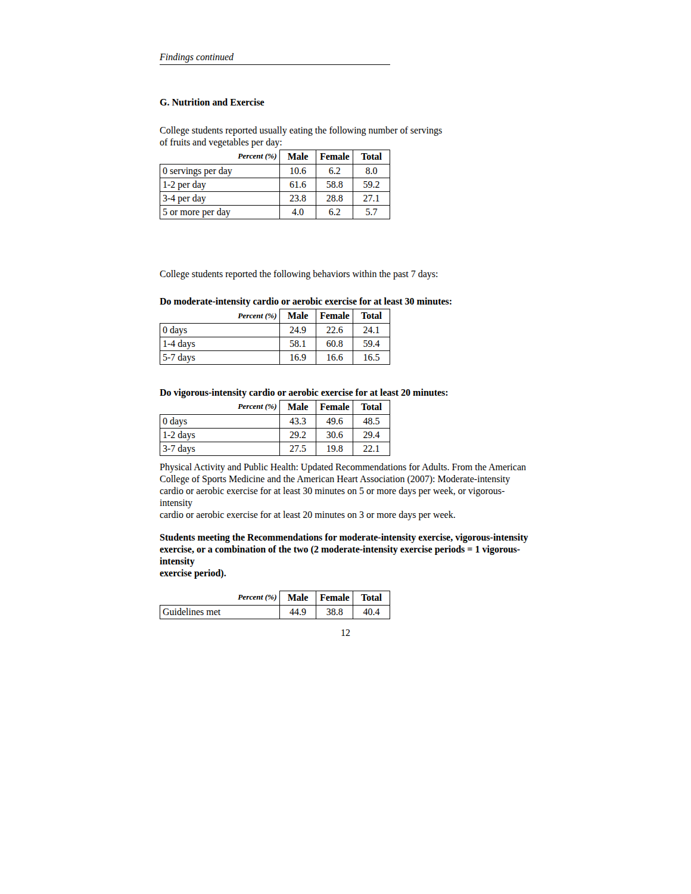Findings continued
G. Nutrition and Exercise
College students reported usually eating the following number of servings
of fruits and vegetables per day:
| Percent (%) | Male | Female | Total |
| --- | --- | --- | --- |
| 0 servings per day | 10.6 | 6.2 | 8.0 |
| 1-2 per day | 61.6 | 58.8 | 59.2 |
| 3-4 per day | 23.8 | 28.8 | 27.1 |
| 5 or more per day | 4.0 | 6.2 | 5.7 |
College students reported the following behaviors within the past 7 days:
Do moderate-intensity cardio or aerobic exercise for at least 30 minutes:
| Percent (%) | Male | Female | Total |
| --- | --- | --- | --- |
| 0 days | 24.9 | 22.6 | 24.1 |
| 1-4 days | 58.1 | 60.8 | 59.4 |
| 5-7 days | 16.9 | 16.6 | 16.5 |
Do vigorous-intensity cardio or aerobic exercise for at least 20 minutes:
| Percent (%) | Male | Female | Total |
| --- | --- | --- | --- |
| 0 days | 43.3 | 49.6 | 48.5 |
| 1-2 days | 29.2 | 30.6 | 29.4 |
| 3-7 days | 27.5 | 19.8 | 22.1 |
Physical Activity and Public Health: Updated Recommendations for Adults. From the American
College of Sports Medicine and the American Heart Association (2007): Moderate-intensity
cardio or aerobic exercise for at least 30 minutes on 5 or more days per week, or vigorous-intensity
cardio or aerobic exercise for at least 20 minutes on 3 or more days per week.
Students meeting the Recommendations for moderate-intensity exercise, vigorous-intensity
exercise, or a combination of the two (2 moderate-intensity exercise periods = 1 vigorous-intensity
exercise period).
| Percent (%) | Male | Female | Total |
| --- | --- | --- | --- |
| Guidelines met | 44.9 | 38.8 | 40.4 |
12